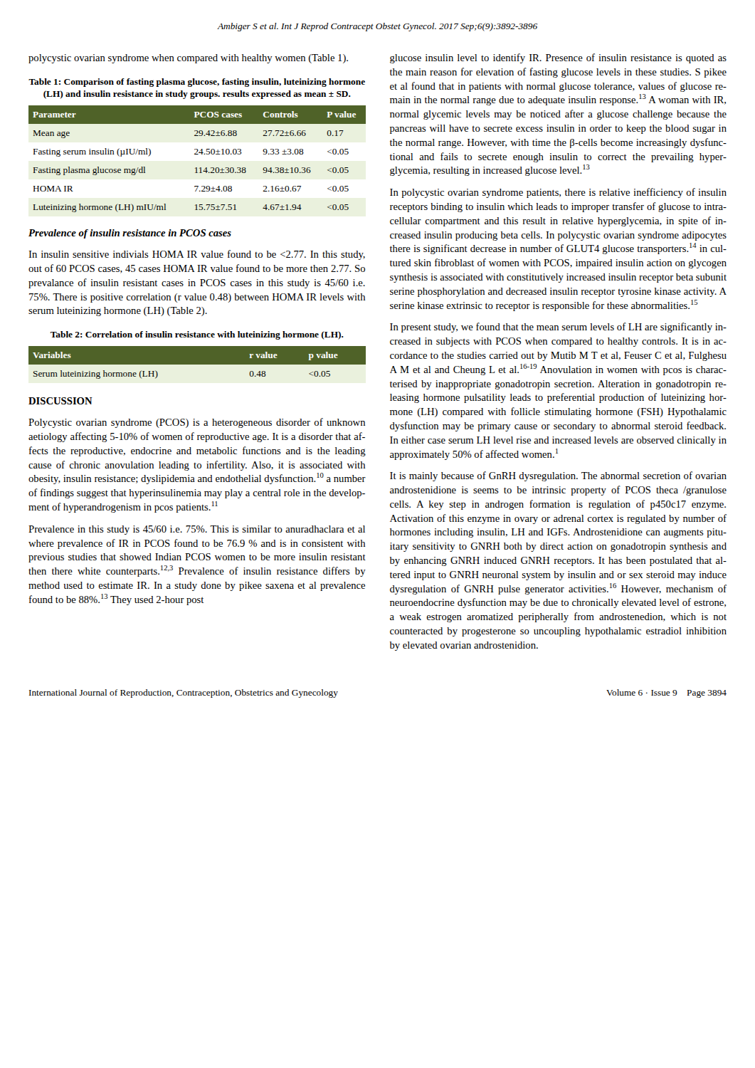Ambiger S et al. Int J Reprod Contracept Obstet Gynecol. 2017 Sep;6(9):3892-3896
polycystic ovarian syndrome when compared with healthy women (Table 1).
Table 1: Comparison of fasting plasma glucose, fasting insulin, luteinizing hormone (LH) and insulin resistance in study groups. results expressed as mean ± SD.
| Parameter | PCOS cases | Controls | P value |
| --- | --- | --- | --- |
| Mean age | 29.42±6.88 | 27.72±6.66 | 0.17 |
| Fasting serum insulin (µIU/ml) | 24.50±10.03 | 9.33 ±3.08 | <0.05 |
| Fasting plasma glucose mg/dl | 114.20±30.38 | 94.38±10.36 | <0.05 |
| HOMA IR | 7.29±4.08 | 2.16±0.67 | <0.05 |
| Luteinizing hormone (LH) mIU/ml | 15.75±7.51 | 4.67±1.94 | <0.05 |
Prevalence of insulin resistance in PCOS cases
In insulin sensitive indivials HOMA IR value found to be <2.77. In this study, out of 60 PCOS cases, 45 cases HOMA IR value found to be more then 2.77. So prevalance of insulin resistant cases in PCOS cases in this study is 45/60 i.e. 75%. There is positive correlation (r value 0.48) between HOMA IR levels with serum luteinizing hormone (LH) (Table 2).
Table 2: Correlation of insulin resistance with luteinizing hormone (LH).
| Variables | r value | p value |
| --- | --- | --- |
| Serum luteinizing hormone (LH) | 0.48 | <0.05 |
Discussion
Polycystic ovarian syndrome (PCOS) is a heterogeneous disorder of unknown aetiology affecting 5-10% of women of reproductive age. It is a disorder that affects the reproductive, endocrine and metabolic functions and is the leading cause of chronic anovulation leading to infertility. Also, it is associated with obesity, insulin resistance; dyslipidemia and endothelial dysfunction.10 a number of findings suggest that hyperinsulinemia may play a central role in the development of hyperandrogenism in pcos patients.11
Prevalence in this study is 45/60 i.e. 75%. This is similar to anuradhaclara et al where prevalence of IR in PCOS found to be 76.9 % and is in consistent with previous studies that showed Indian PCOS women to be more insulin resistant then there white counterparts.12,3 Prevalence of insulin resistance differs by method used to estimate IR. In a study done by pikee saxena et al prevalence found to be 88%.13 They used 2-hour post
glucose insulin level to identify IR. Presence of insulin resistance is quoted as the main reason for elevation of fasting glucose levels in these studies. S pikee et al found that in patients with normal glucose tolerance, values of glucose remain in the normal range due to adequate insulin response.13 A woman with IR, normal glycemic levels may be noticed after a glucose challenge because the pancreas will have to secrete excess insulin in order to keep the blood sugar in the normal range. However, with time the β-cells become increasingly dysfunctional and fails to secrete enough insulin to correct the prevailing hyperglycemia, resulting in increased glucose level.13
In polycystic ovarian syndrome patients, there is relative inefficiency of insulin receptors binding to insulin which leads to improper transfer of glucose to intracellular compartment and this result in relative hyperglycemia, in spite of increased insulin producing beta cells. In polycystic ovarian syndrome adipocytes there is significant decrease in number of GLUT4 glucose transporters.14 in cultured skin fibroblast of women with PCOS, impaired insulin action on glycogen synthesis is associated with constitutively increased insulin receptor beta subunit serine phosphorylation and decreased insulin receptor tyrosine kinase activity. A serine kinase extrinsic to receptor is responsible for these abnormalities.15
In present study, we found that the mean serum levels of LH are significantly increased in subjects with PCOS when compared to healthy controls. It is in accordance to the studies carried out by Mutib M T et al, Feuser C et al, Fulghesu A M et al and Cheung L et al.16-19 Anovulation in women with pcos is characterised by inappropriate gonadotropin secretion. Alteration in gonadotropin releasing hormone pulsatility leads to preferential production of luteinizing hormone (LH) compared with follicle stimulating hormone (FSH) Hypothalamic dysfunction may be primary cause or secondary to abnormal steroid feedback. In either case serum LH level rise and increased levels are observed clinically in approximately 50% of affected women.1
It is mainly because of GnRH dysregulation. The abnormal secretion of ovarian androstenidione is seems to be intrinsic property of PCOS theca /granulose cells. A key step in androgen formation is regulation of p450c17 enzyme. Activation of this enzyme in ovary or adrenal cortex is regulated by number of hormones including insulin, LH and IGFs. Androstenidione can augments pituitary sensitivity to GNRH both by direct action on gonadotropin synthesis and by enhancing GNRH induced GNRH receptors. It has been postulated that altered input to GNRH neuronal system by insulin and or sex steroid may induce dysregulation of GNRH pulse generator activities.16 However, mechanism of neuroendocrine dysfunction may be due to chronically elevated level of estrone, a weak estrogen aromatized peripherally from androstenedion, which is not counteracted by progesterone so uncoupling hypothalamic estradiol inhibition by elevated ovarian androstenidion.
International Journal of Reproduction, Contraception, Obstetrics and Gynecology
Volume 6 · Issue 9 Page 3894